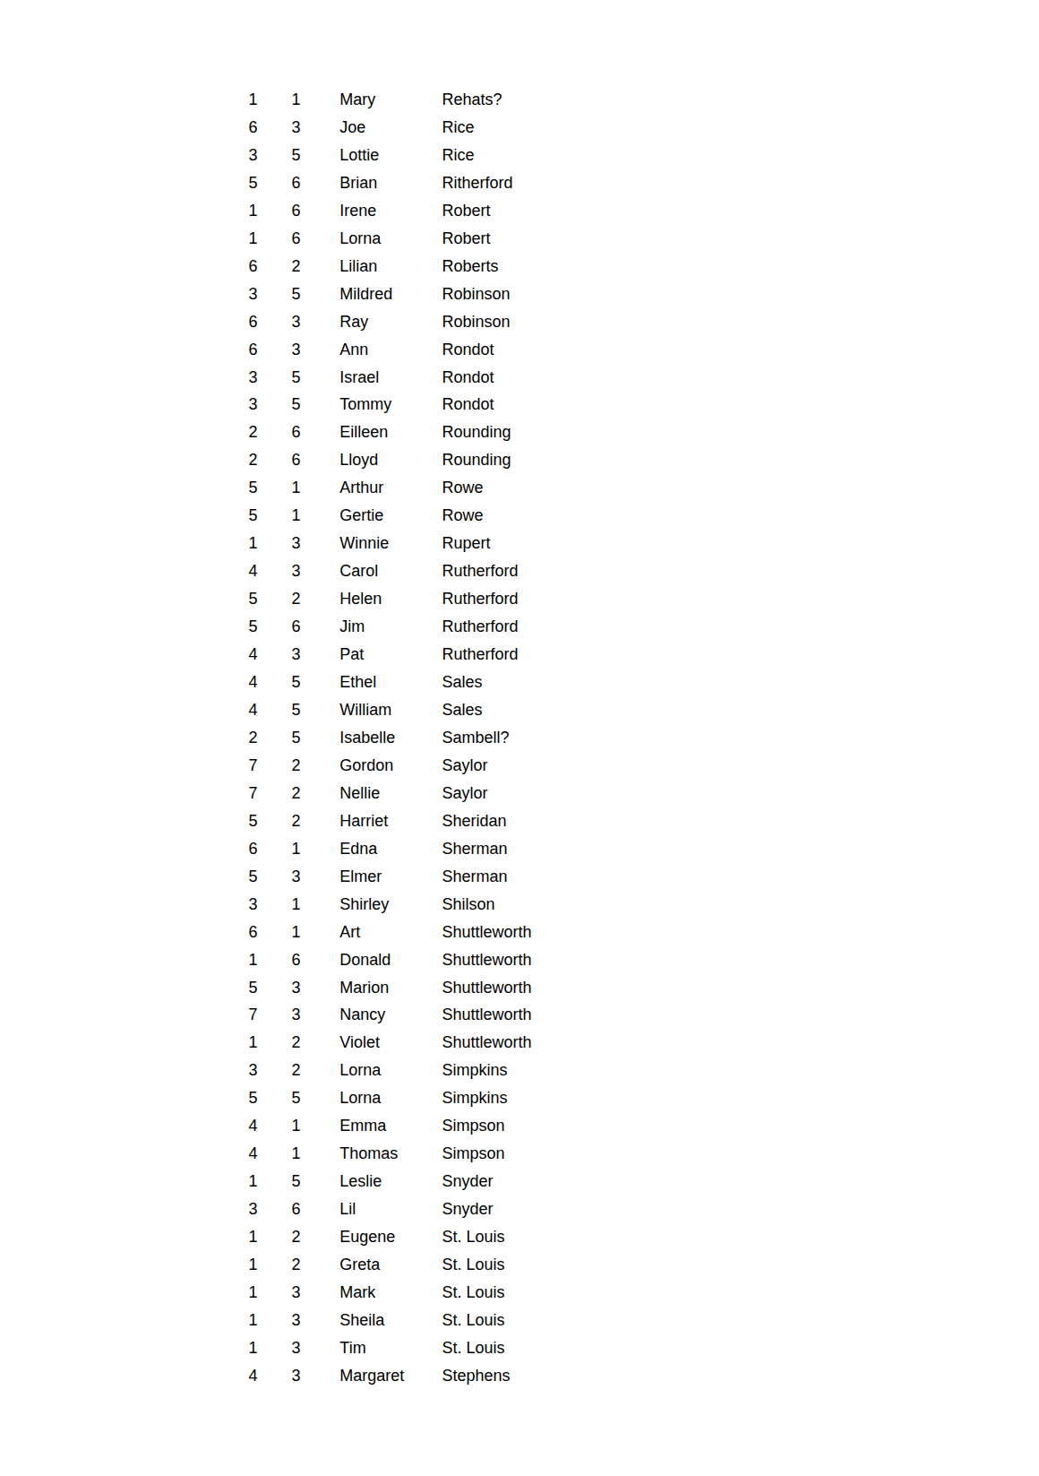| 1 | 1 | Mary | Rehats? |
| 6 | 3 | Joe | Rice |
| 3 | 5 | Lottie | Rice |
| 5 | 6 | Brian | Ritherford |
| 1 | 6 | Irene | Robert |
| 1 | 6 | Lorna | Robert |
| 6 | 2 | Lilian | Roberts |
| 3 | 5 | Mildred | Robinson |
| 6 | 3 | Ray | Robinson |
| 6 | 3 | Ann | Rondot |
| 3 | 5 | Israel | Rondot |
| 3 | 5 | Tommy | Rondot |
| 2 | 6 | Eilleen | Rounding |
| 2 | 6 | Lloyd | Rounding |
| 5 | 1 | Arthur | Rowe |
| 5 | 1 | Gertie | Rowe |
| 1 | 3 | Winnie | Rupert |
| 4 | 3 | Carol | Rutherford |
| 5 | 2 | Helen | Rutherford |
| 5 | 6 | Jim | Rutherford |
| 4 | 3 | Pat | Rutherford |
| 4 | 5 | Ethel | Sales |
| 4 | 5 | William | Sales |
| 2 | 5 | Isabelle | Sambell? |
| 7 | 2 | Gordon | Saylor |
| 7 | 2 | Nellie | Saylor |
| 5 | 2 | Harriet | Sheridan |
| 6 | 1 | Edna | Sherman |
| 5 | 3 | Elmer | Sherman |
| 3 | 1 | Shirley | Shilson |
| 6 | 1 | Art | Shuttleworth |
| 1 | 6 | Donald | Shuttleworth |
| 5 | 3 | Marion | Shuttleworth |
| 7 | 3 | Nancy | Shuttleworth |
| 1 | 2 | Violet | Shuttleworth |
| 3 | 2 | Lorna | Simpkins |
| 5 | 5 | Lorna | Simpkins |
| 4 | 1 | Emma | Simpson |
| 4 | 1 | Thomas | Simpson |
| 1 | 5 | Leslie | Snyder |
| 3 | 6 | Lil | Snyder |
| 1 | 2 | Eugene | St. Louis |
| 1 | 2 | Greta | St. Louis |
| 1 | 3 | Mark | St. Louis |
| 1 | 3 | Sheila | St. Louis |
| 1 | 3 | Tim | St. Louis |
| 4 | 3 | Margaret | Stephens |